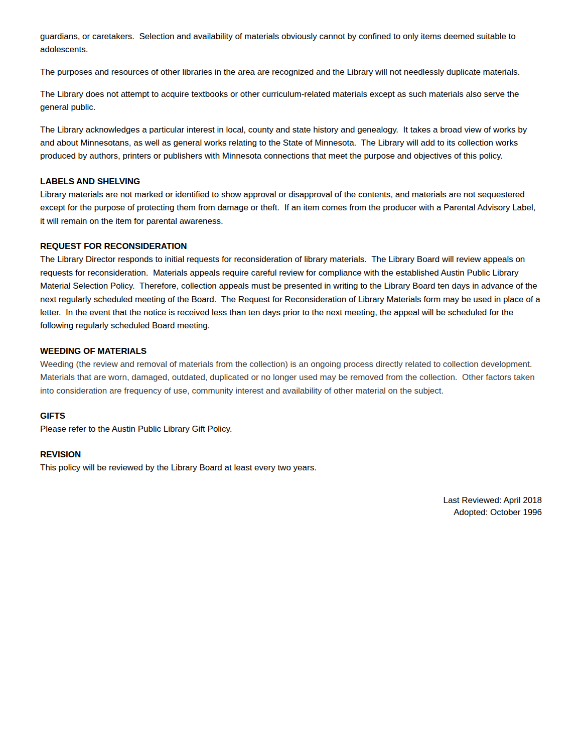guardians, or caretakers. Selection and availability of materials obviously cannot by confined to only items deemed suitable to adolescents.
The purposes and resources of other libraries in the area are recognized and the Library will not needlessly duplicate materials.
The Library does not attempt to acquire textbooks or other curriculum-related materials except as such materials also serve the general public.
The Library acknowledges a particular interest in local, county and state history and genealogy. It takes a broad view of works by and about Minnesotans, as well as general works relating to the State of Minnesota. The Library will add to its collection works produced by authors, printers or publishers with Minnesota connections that meet the purpose and objectives of this policy.
Labels and Shelving
Library materials are not marked or identified to show approval or disapproval of the contents, and materials are not sequestered except for the purpose of protecting them from damage or theft. If an item comes from the producer with a Parental Advisory Label, it will remain on the item for parental awareness.
Request for Reconsideration
The Library Director responds to initial requests for reconsideration of library materials. The Library Board will review appeals on requests for reconsideration. Materials appeals require careful review for compliance with the established Austin Public Library Material Selection Policy. Therefore, collection appeals must be presented in writing to the Library Board ten days in advance of the next regularly scheduled meeting of the Board. The Request for Reconsideration of Library Materials form may be used in place of a letter. In the event that the notice is received less than ten days prior to the next meeting, the appeal will be scheduled for the following regularly scheduled Board meeting.
Weeding of Materials
Weeding (the review and removal of materials from the collection) is an ongoing process directly related to collection development. Materials that are worn, damaged, outdated, duplicated or no longer used may be removed from the collection. Other factors taken into consideration are frequency of use, community interest and availability of other material on the subject.
Gifts
Please refer to the Austin Public Library Gift Policy.
Revision
This policy will be reviewed by the Library Board at least every two years.
Last Reviewed: April 2018
Adopted: October 1996